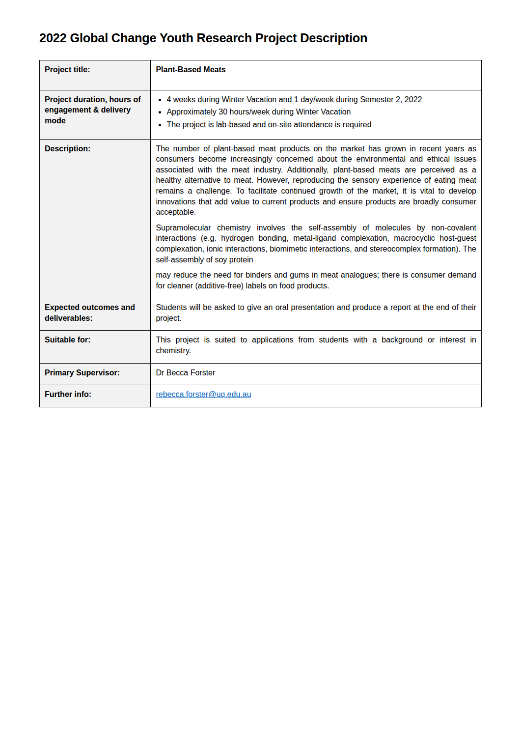2022 Global Change Youth Research Project Description
| Project title: | Plant-Based Meats |
| Project duration, hours of engagement & delivery mode | 4 weeks during Winter Vacation and 1 day/week during Semester 2, 2022 Approximately 30 hours/week during Winter Vacation The project is lab-based and on-site attendance is required |
| Description: | The number of plant-based meat products on the market has grown in recent years as consumers become increasingly concerned about the environmental and ethical issues associated with the meat industry. Additionally, plant-based meats are perceived as a healthy alternative to meat. However, reproducing the sensory experience of eating meat remains a challenge. To facilitate continued growth of the market, it is vital to develop innovations that add value to current products and ensure products are broadly consumer acceptable. Supramolecular chemistry involves the self-assembly of molecules by non-covalent interactions (e.g. hydrogen bonding, metal-ligand complexation, macrocyclic host-guest complexation, ionic interactions, biomimetic interactions, and stereocomplex formation). The self-assembly of soy protein may reduce the need for binders and gums in meat analogues; there is consumer demand for cleaner (additive-free) labels on food products. |
| Expected outcomes and deliverables: | Students will be asked to give an oral presentation and produce a report at the end of their project. |
| Suitable for: | This project is suited to applications from students with a background or interest in chemistry. |
| Primary Supervisor: | Dr Becca Forster |
| Further info: | rebecca.forster@uq.edu.au |